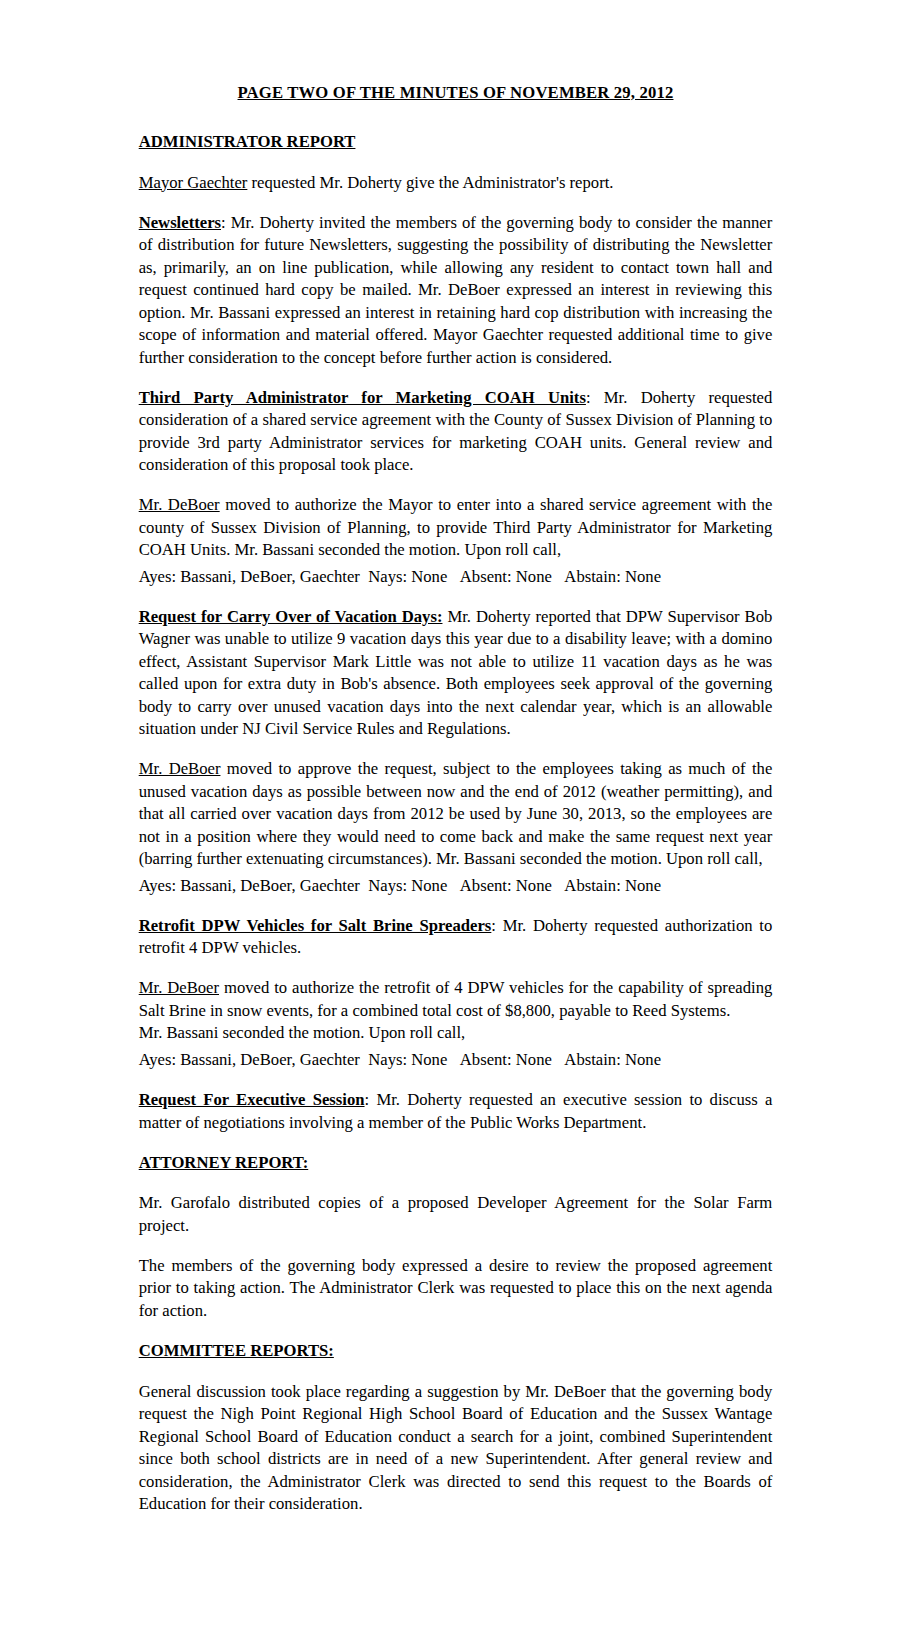PAGE TWO OF THE MINUTES OF NOVEMBER 29, 2012
ADMINISTRATOR REPORT
Mayor Gaechter requested Mr. Doherty give the Administrator's report.
Newsletters: Mr. Doherty invited the members of the governing body to consider the manner of distribution for future Newsletters, suggesting the possibility of distributing the Newsletter as, primarily, an on line publication, while allowing any resident to contact town hall and request continued hard copy be mailed. Mr. DeBoer expressed an interest in reviewing this option. Mr. Bassani expressed an interest in retaining hard cop distribution with increasing the scope of information and material offered. Mayor Gaechter requested additional time to give further consideration to the concept before further action is considered.
Third Party Administrator for Marketing COAH Units: Mr. Doherty requested consideration of a shared service agreement with the County of Sussex Division of Planning to provide 3rd party Administrator services for marketing COAH units. General review and consideration of this proposal took place.
Mr. DeBoer moved to authorize the Mayor to enter into a shared service agreement with the county of Sussex Division of Planning, to provide Third Party Administrator for Marketing COAH Units. Mr. Bassani seconded the motion. Upon roll call,
Ayes: Bassani, DeBoer, Gaechter Nays: None Absent: None Abstain: None
Request for Carry Over of Vacation Days: Mr. Doherty reported that DPW Supervisor Bob Wagner was unable to utilize 9 vacation days this year due to a disability leave; with a domino effect, Assistant Supervisor Mark Little was not able to utilize 11 vacation days as he was called upon for extra duty in Bob's absence. Both employees seek approval of the governing body to carry over unused vacation days into the next calendar year, which is an allowable situation under NJ Civil Service Rules and Regulations.
Mr. DeBoer moved to approve the request, subject to the employees taking as much of the unused vacation days as possible between now and the end of 2012 (weather permitting), and that all carried over vacation days from 2012 be used by June 30, 2013, so the employees are not in a position where they would need to come back and make the same request next year (barring further extenuating circumstances). Mr. Bassani seconded the motion. Upon roll call,
Ayes: Bassani, DeBoer, Gaechter Nays: None Absent: None Abstain: None
Retrofit DPW Vehicles for Salt Brine Spreaders: Mr. Doherty requested authorization to retrofit 4 DPW vehicles.
Mr. DeBoer moved to authorize the retrofit of 4 DPW vehicles for the capability of spreading Salt Brine in snow events, for a combined total cost of $8,800, payable to Reed Systems.
Mr. Bassani seconded the motion. Upon roll call,
Ayes: Bassani, DeBoer, Gaechter Nays: None Absent: None Abstain: None
Request For Executive Session: Mr. Doherty requested an executive session to discuss a matter of negotiations involving a member of the Public Works Department.
ATTORNEY REPORT:
Mr. Garofalo distributed copies of a proposed Developer Agreement for the Solar Farm project.
The members of the governing body expressed a desire to review the proposed agreement prior to taking action. The Administrator Clerk was requested to place this on the next agenda for action.
COMMITTEE REPORTS:
General discussion took place regarding a suggestion by Mr. DeBoer that the governing body request the Nigh Point Regional High School Board of Education and the Sussex Wantage Regional School Board of Education conduct a search for a joint, combined Superintendent since both school districts are in need of a new Superintendent. After general review and consideration, the Administrator Clerk was directed to send this request to the Boards of Education for their consideration.